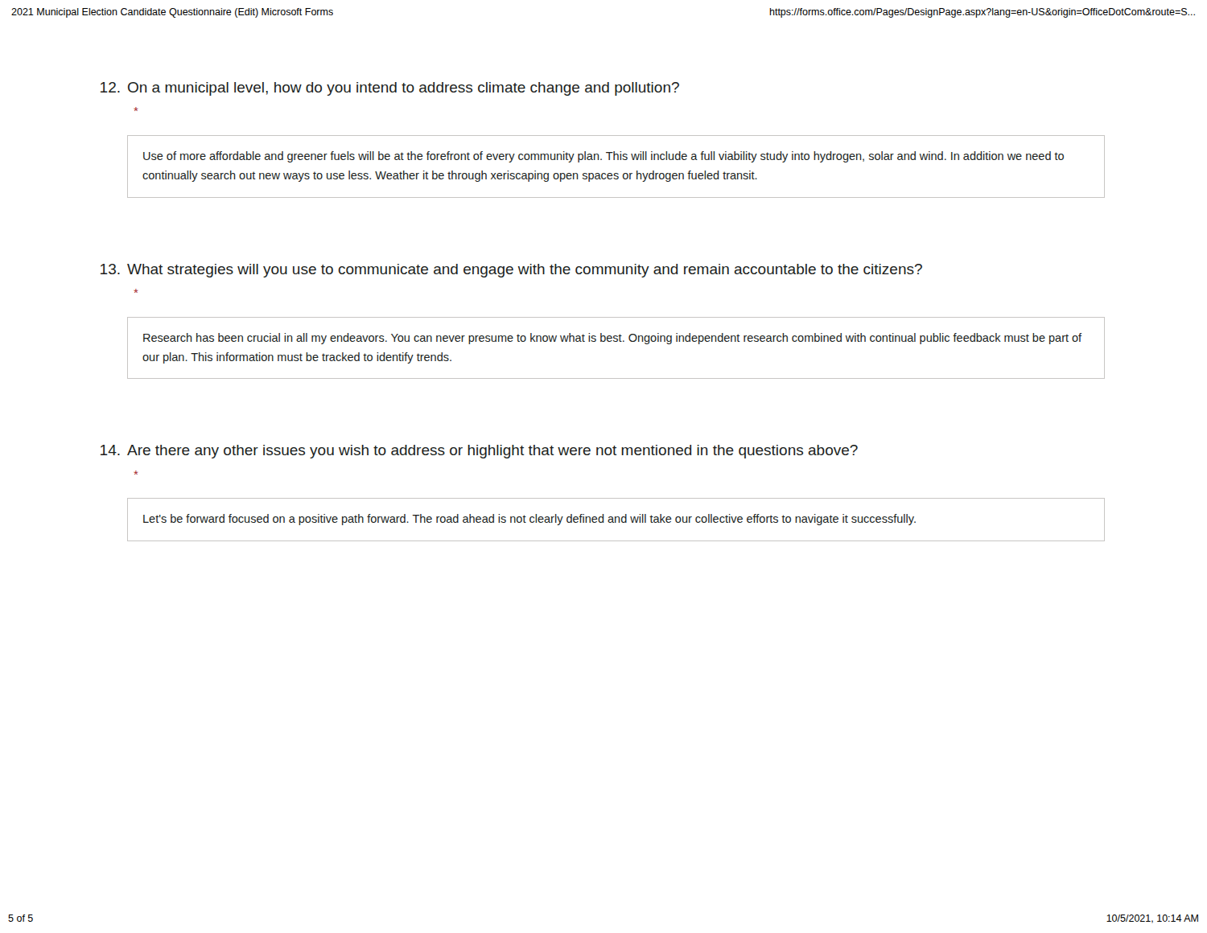2021 Municipal Election Candidate Questionnaire (Edit) Microsoft Forms
https://forms.office.com/Pages/DesignPage.aspx?lang=en-US&origin=OfficeDotCom&route=S...
12.
On a municipal level, how do you intend to address climate change and pollution?
*
Use of more affordable and greener fuels will be at the forefront of every community plan. This will include a full viability study into hydrogen, solar and wind. In addition we need to continually search out new ways to use less. Weather it be through xeriscaping open spaces or hydrogen fueled transit.
13.
What strategies will you use to communicate and engage with the community and remain accountable to the citizens?
*
Research has been crucial in all my endeavors. You can never presume to know what is best. Ongoing independent research combined with continual public feedback must be part of our plan. This information must be tracked to identify trends.
14.
Are there any other issues you wish to address or highlight that were not mentioned in the questions above?
*
Let's be forward focused on a positive path forward. The road ahead is not clearly defined and will take our collective efforts to navigate it successfully.
5 of 5
10/5/2021, 10:14 AM